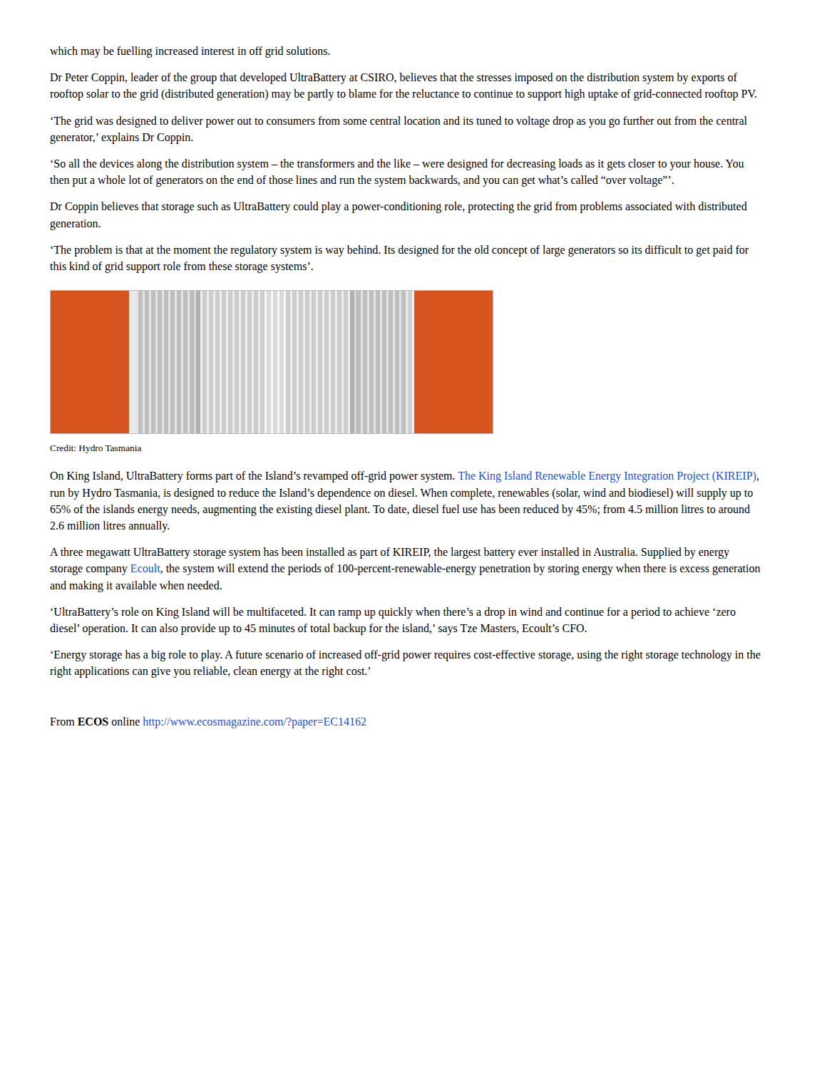which may be fuelling increased interest in off grid solutions.
Dr Peter Coppin, leader of the group that developed UltraBattery at CSIRO, believes that the stresses imposed on the distribution system by exports of rooftop solar to the grid (distributed generation) may be partly to blame for the reluctance to continue to support high uptake of grid-connected rooftop PV.
‘The grid was designed to deliver power out to consumers from some central location and its tuned to voltage drop as you go further out from the central generator,’ explains Dr Coppin.
‘So all the devices along the distribution system – the transformers and the like – were designed for decreasing loads as it gets closer to your house. You then put a whole lot of generators on the end of those lines and run the system backwards, and you can get what’s called “over voltage”’.
Dr Coppin believes that storage such as UltraBattery could play a power-conditioning role, protecting the grid from problems associated with distributed generation.
‘The problem is that at the moment the regulatory system is way behind. Its designed for the old concept of large generators so its difficult to get paid for this kind of grid support role from these storage systems’.
Credit: Hydro Tasmania
On King Island, UltraBattery forms part of the Island’s revamped off-grid power system. The King Island Renewable Energy Integration Project (KIREIP), run by Hydro Tasmania, is designed to reduce the Island’s dependence on diesel. When complete, renewables (solar, wind and biodiesel) will supply up to 65% of the islands energy needs, augmenting the existing diesel plant. To date, diesel fuel use has been reduced by 45%; from 4.5 million litres to around 2.6 million litres annually.
A three megawatt UltraBattery storage system has been installed as part of KIREIP, the largest battery ever installed in Australia. Supplied by energy storage company Ecoult, the system will extend the periods of 100-percent-renewable-energy penetration by storing energy when there is excess generation and making it available when needed.
‘UltraBattery’s role on King Island will be multifaceted. It can ramp up quickly when there’s a drop in wind and continue for a period to achieve ‘zero diesel’ operation. It can also provide up to 45 minutes of total backup for the island,’ says Tze Masters, Ecoult’s CFO.
‘Energy storage has a big role to play. A future scenario of increased off-grid power requires cost-effective storage, using the right storage technology in the right applications can give you reliable, clean energy at the right cost.’
From ECOS online http://www.ecosmagazine.com/?paper=EC14162